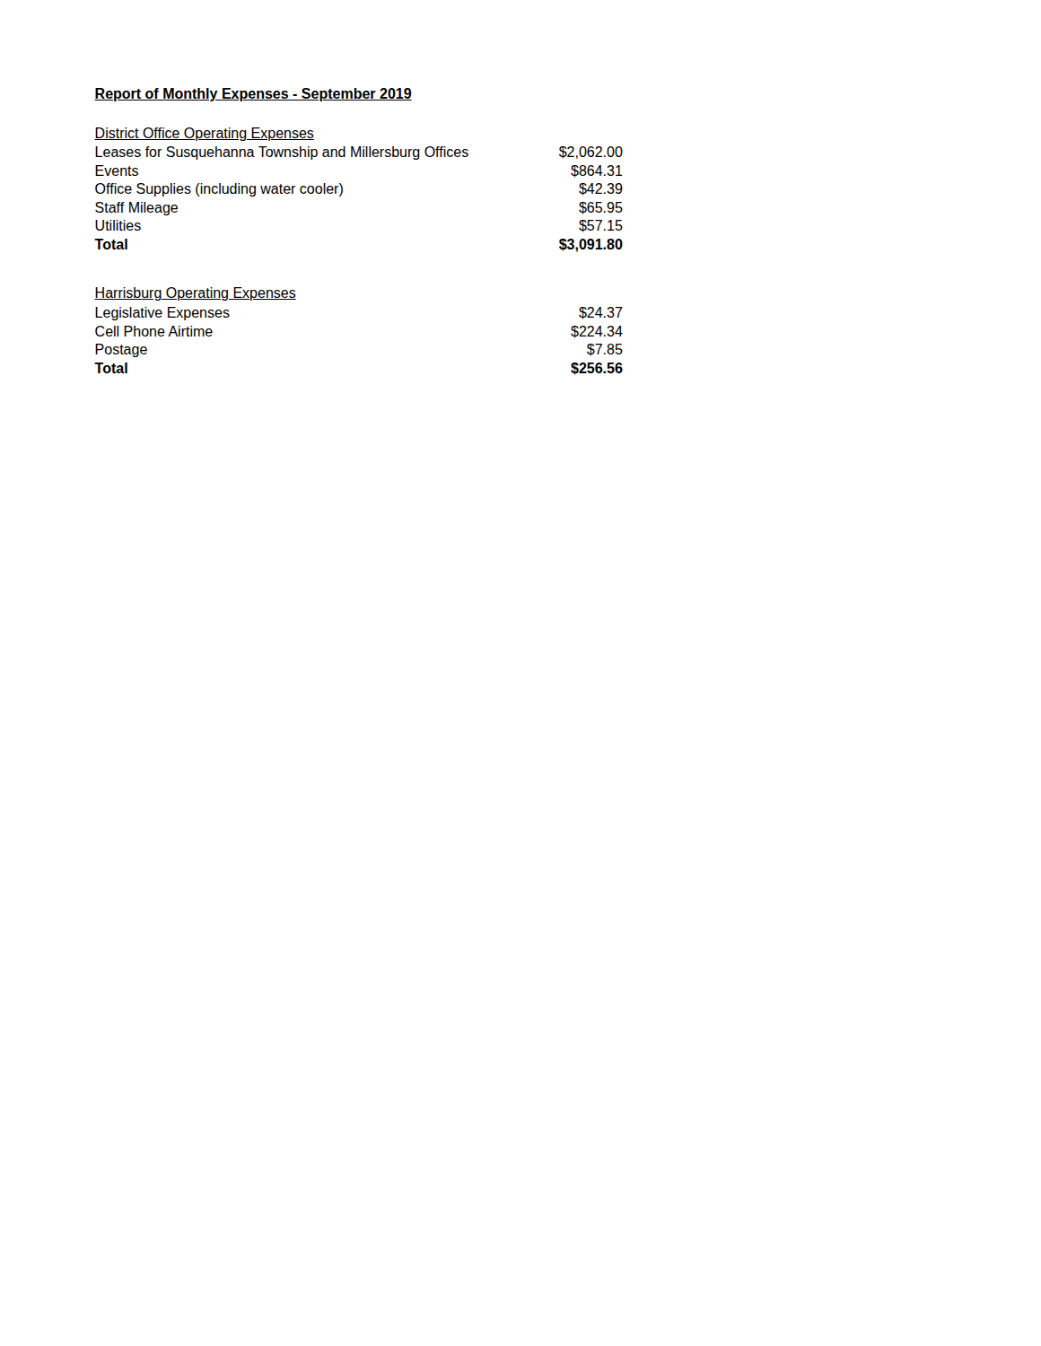Report of Monthly Expenses - September 2019
District Office Operating Expenses
| Leases for Susquehanna Township and Millersburg Offices | $2,062.00 |
| Events | $864.31 |
| Office Supplies (including water cooler) | $42.39 |
| Staff Mileage | $65.95 |
| Utilities | $57.15 |
| Total | $3,091.80 |
Harrisburg Operating Expenses
| Legislative Expenses | $24.37 |
| Cell Phone Airtime | $224.34 |
| Postage | $7.85 |
| Total | $256.56 |